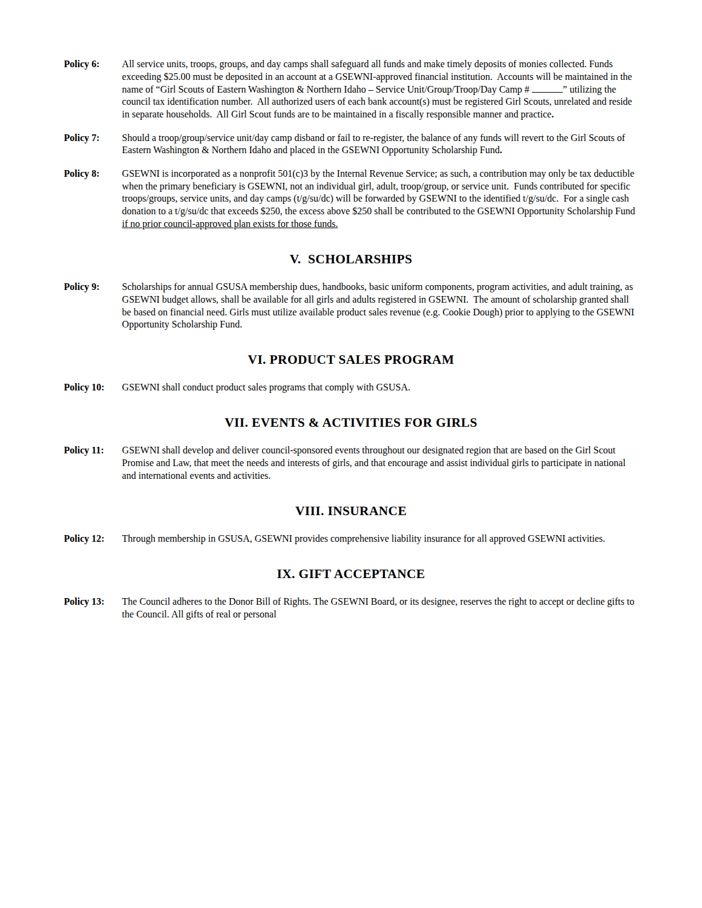Policy 6:
All service units, troops, groups, and day camps shall safeguard all funds and make timely deposits of monies collected. Funds exceeding $25.00 must be deposited in an account at a GSEWNI-approved financial institution. Accounts will be maintained in the name of “Girl Scouts of Eastern Washington & Northern Idaho – Service Unit/Group/Troop/Day Camp # ” utilizing the council tax identification number. All authorized users of each bank account(s) must be registered Girl Scouts, unrelated and reside in separate households. All Girl Scout funds are to be maintained in a fiscally responsible manner and practice.
Policy 7:
Should a troop/group/service unit/day camp disband or fail to re-register, the balance of any funds will revert to the Girl Scouts of Eastern Washington & Northern Idaho and placed in the GSEWNI Opportunity Scholarship Fund.
Policy 8:
GSEWNI is incorporated as a nonprofit 501(c)3 by the Internal Revenue Service; as such, a contribution may only be tax deductible when the primary beneficiary is GSEWNI, not an individual girl, adult, troop/group, or service unit. Funds contributed for specific troops/groups, service units, and day camps (t/g/su/dc) will be forwarded by GSEWNI to the identified t/g/su/dc. For a single cash donation to a t/g/su/dc that exceeds $250, the excess above $250 shall be contributed to the GSEWNI Opportunity Scholarship Fund if no prior council-approved plan exists for those funds.
V. SCHOLARSHIPS
Policy 9:
Scholarships for annual GSUSA membership dues, handbooks, basic uniform components, program activities, and adult training, as GSEWNI budget allows, shall be available for all girls and adults registered in GSEWNI. The amount of scholarship granted shall be based on financial need. Girls must utilize available product sales revenue (e.g. Cookie Dough) prior to applying to the GSEWNI Opportunity Scholarship Fund.
VI. PRODUCT SALES PROGRAM
Policy 10:
GSEWNI shall conduct product sales programs that comply with GSUSA.
VII. EVENTS & ACTIVITIES FOR GIRLS
Policy 11:
GSEWNI shall develop and deliver council-sponsored events throughout our designated region that are based on the Girl Scout Promise and Law, that meet the needs and interests of girls, and that encourage and assist individual girls to participate in national and international events and activities.
VIII. INSURANCE
Policy 12:
Through membership in GSUSA, GSEWNI provides comprehensive liability insurance for all approved GSEWNI activities.
IX. GIFT ACCEPTANCE
Policy 13:
The Council adheres to the Donor Bill of Rights. The GSEWNI Board, or its designee, reserves the right to accept or decline gifts to the Council. All gifts of real or personal